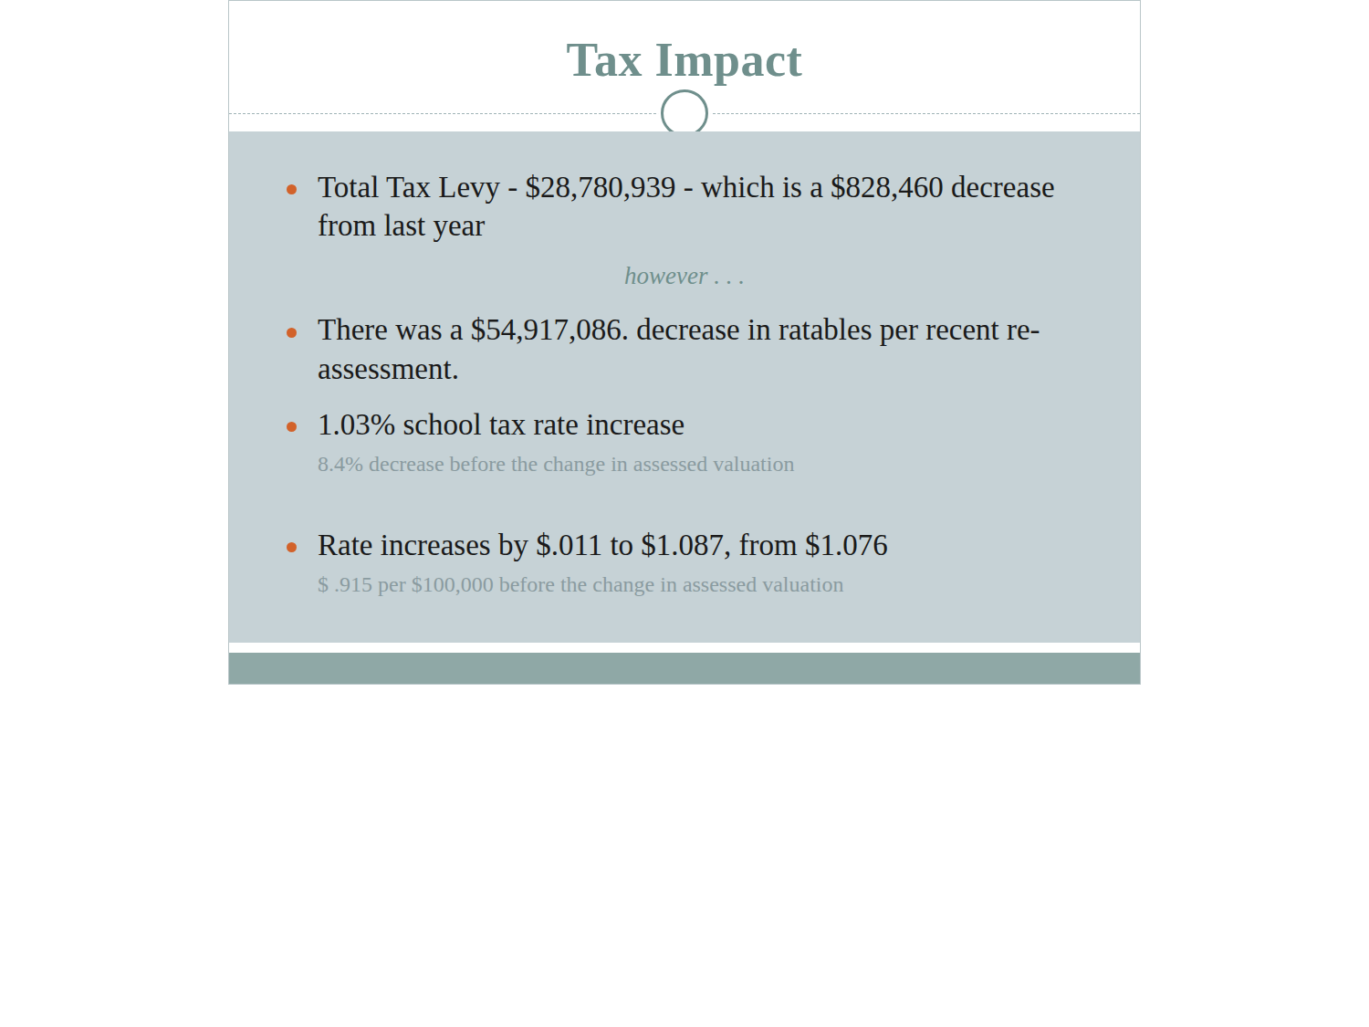Tax Impact
Total Tax Levy - $28,780,939 - which is a $828,460 decrease from last year
however . . .
There was a $54,917,086. decrease in ratables per recent re-assessment.
1.03% school tax rate increase 8.4% decrease before the change in assessed valuation
Rate increases by $.011 to $1.087, from $1.076 $ .915 per $100,000 before the change in assessed valuation